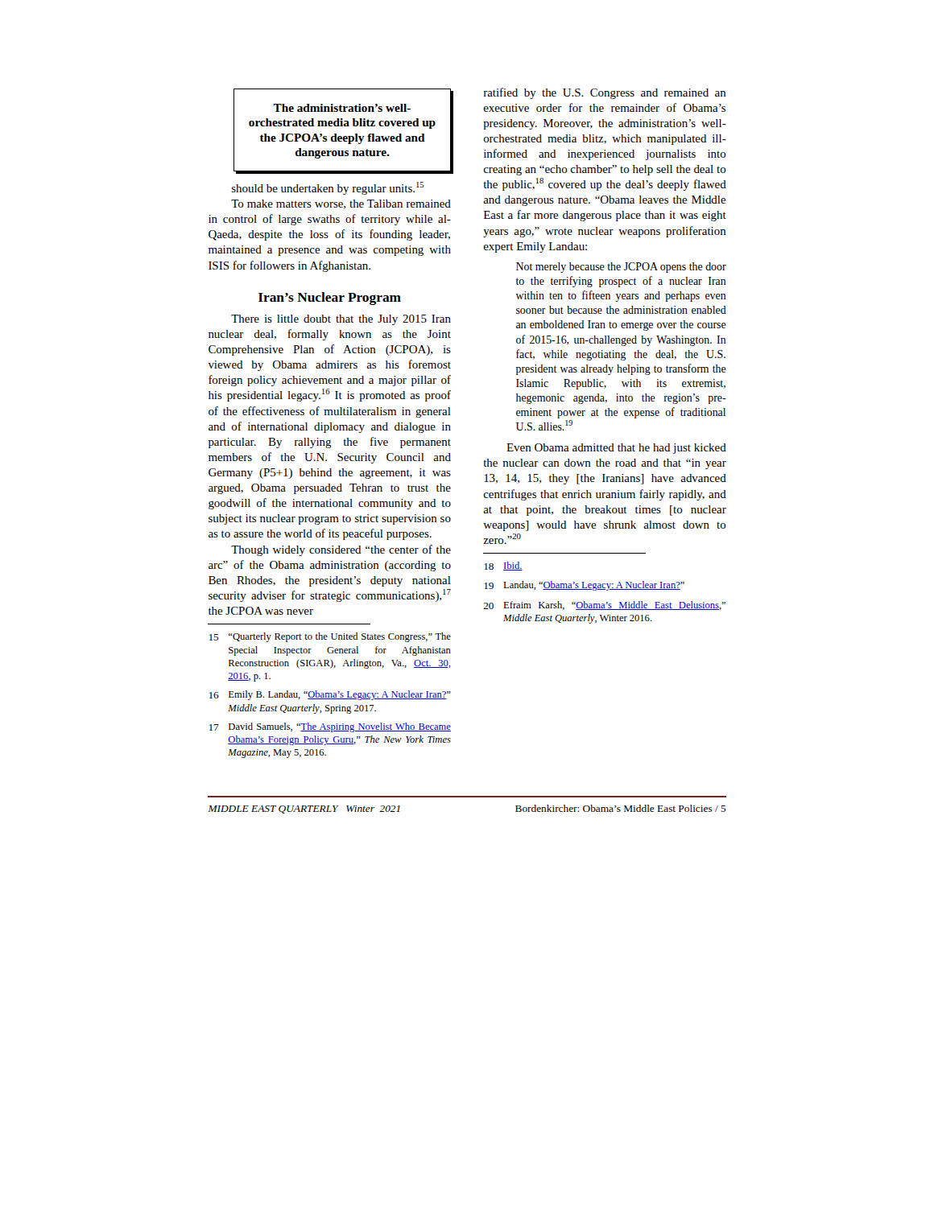The administration’s well-orchestrated media blitz covered up the JCPOA’s deeply flawed and dangerous nature.
should be undertaken by regular units.15
To make matters worse, the Taliban remained in control of large swaths of territory while al-Qaeda, despite the loss of its founding leader, maintained a presence and was competing with ISIS for followers in Afghanistan.
Iran’s Nuclear Program
There is little doubt that the July 2015 Iran nuclear deal, formally known as the Joint Comprehensive Plan of Action (JCPOA), is viewed by Obama admirers as his foremost foreign policy achievement and a major pillar of his presidential legacy.16 It is promoted as proof of the effectiveness of multilateralism in general and of international diplomacy and dialogue in particular. By rallying the five permanent members of the U.N. Security Council and Germany (P5+1) behind the agreement, it was argued, Obama persuaded Tehran to trust the goodwill of the international community and to subject its nuclear program to strict supervision so as to assure the world of its peaceful purposes.
Though widely considered “the center of the arc” of the Obama administration (according to Ben Rhodes, the president’s deputy national security adviser for strategic communications),17 the JCPOA was never
15
“Quarterly Report to the United States Congress,” The Special Inspector General for Afghanistan Reconstruction (SIGAR), Arlington, Va., Oct. 30, 2016, p. 1.
16
Emily B. Landau, “Obama’s Legacy: A Nuclear Iran?” Middle East Quarterly, Spring 2017.
17
David Samuels, “The Aspiring Novelist Who Became Obama’s Foreign Policy Guru,” The New York Times Magazine, May 5, 2016.
ratified by the U.S. Congress and remained an executive order for the remainder of Obama’s presidency. Moreover, the administration’s well-orchestrated media blitz, which manipulated ill-informed and inexperienced journalists into creating an “echo chamber” to help sell the deal to the public,18 covered up the deal’s deeply flawed and dangerous nature. “Obama leaves the Middle East a far more dangerous place than it was eight years ago,” wrote nuclear weapons proliferation expert Emily Landau:
Not merely because the JCPOA opens the door to the terrifying prospect of a nuclear Iran within ten to fifteen years and perhaps even sooner but because the administration enabled an emboldened Iran to emerge over the course of 2015-16, un-challenged by Washington. In fact, while negotiating the deal, the U.S. president was already helping to transform the Islamic Republic, with its extremist, hegemonic agenda, into the region’s pre-eminent power at the expense of traditional U.S. allies.19
Even Obama admitted that he had just kicked the nuclear can down the road and that “in year 13, 14, 15, they [the Iranians] have advanced centrifuges that enrich uranium fairly rapidly, and at that point, the breakout times [to nuclear weapons] would have shrunk almost down to zero.”20
18
Ibid.
19
Landau, “Obama’s Legacy: A Nuclear Iran?”
20
Efraim Karsh, “Obama’s Middle East Delusions,” Middle East Quarterly, Winter 2016.
MIDDLE EAST QUARTERLY Winter 2021
Bordenkircher: Obama’s Middle East Policies / 5